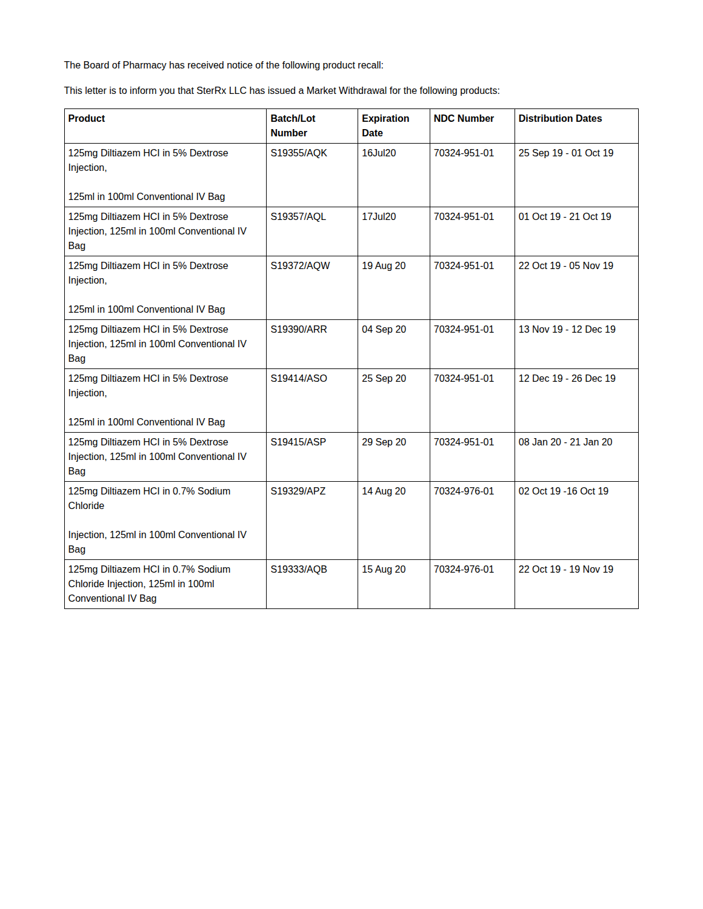The Board of Pharmacy has received notice of the following product recall:
This letter is to inform you that SterRx LLC has issued a Market Withdrawal for the following products:
| Product | Batch/Lot Number | Expiration Date | NDC Number | Distribution Dates |
| --- | --- | --- | --- | --- |
| 125mg Diltiazem HCI in 5% Dextrose Injection, 125ml in 100ml Conventional IV Bag | S19355/AQK | 16Jul20 | 70324-951-01 | 25 Sep 19 - 01 Oct 19 |
| 125mg Diltiazem HCI in 5% Dextrose Injection, 125ml in 100ml Conventional IV Bag | S19357/AQL | 17Jul20 | 70324-951-01 | 01 Oct 19 - 21 Oct 19 |
| 125mg Diltiazem HCI in 5% Dextrose Injection, 125ml in 100ml Conventional IV Bag | S19372/AQW | 19 Aug 20 | 70324-951-01 | 22 Oct 19 - 05 Nov 19 |
| 125mg Diltiazem HCI in 5% Dextrose Injection, 125ml in 100ml Conventional IV Bag | S19390/ARR | 04 Sep 20 | 70324-951-01 | 13 Nov 19 - 12 Dec 19 |
| 125mg Diltiazem HCI in 5% Dextrose Injection, 125ml in 100ml Conventional IV Bag | S19414/ASO | 25 Sep 20 | 70324-951-01 | 12 Dec 19 - 26 Dec 19 |
| 125mg Diltiazem HCI in 5% Dextrose Injection, 125ml in 100ml Conventional IV Bag | S19415/ASP | 29 Sep 20 | 70324-951-01 | 08 Jan 20 - 21 Jan 20 |
| 125mg Diltiazem HCI in 0.7% Sodium Chloride Injection, 125ml in 100ml Conventional IV Bag | S19329/APZ | 14 Aug 20 | 70324-976-01 | 02 Oct 19 -16 Oct 19 |
| 125mg Diltiazem HCI in 0.7% Sodium Chloride Injection, 125ml in 100ml Conventional IV Bag | S19333/AQB | 15 Aug 20 | 70324-976-01 | 22 Oct 19 - 19 Nov 19 |